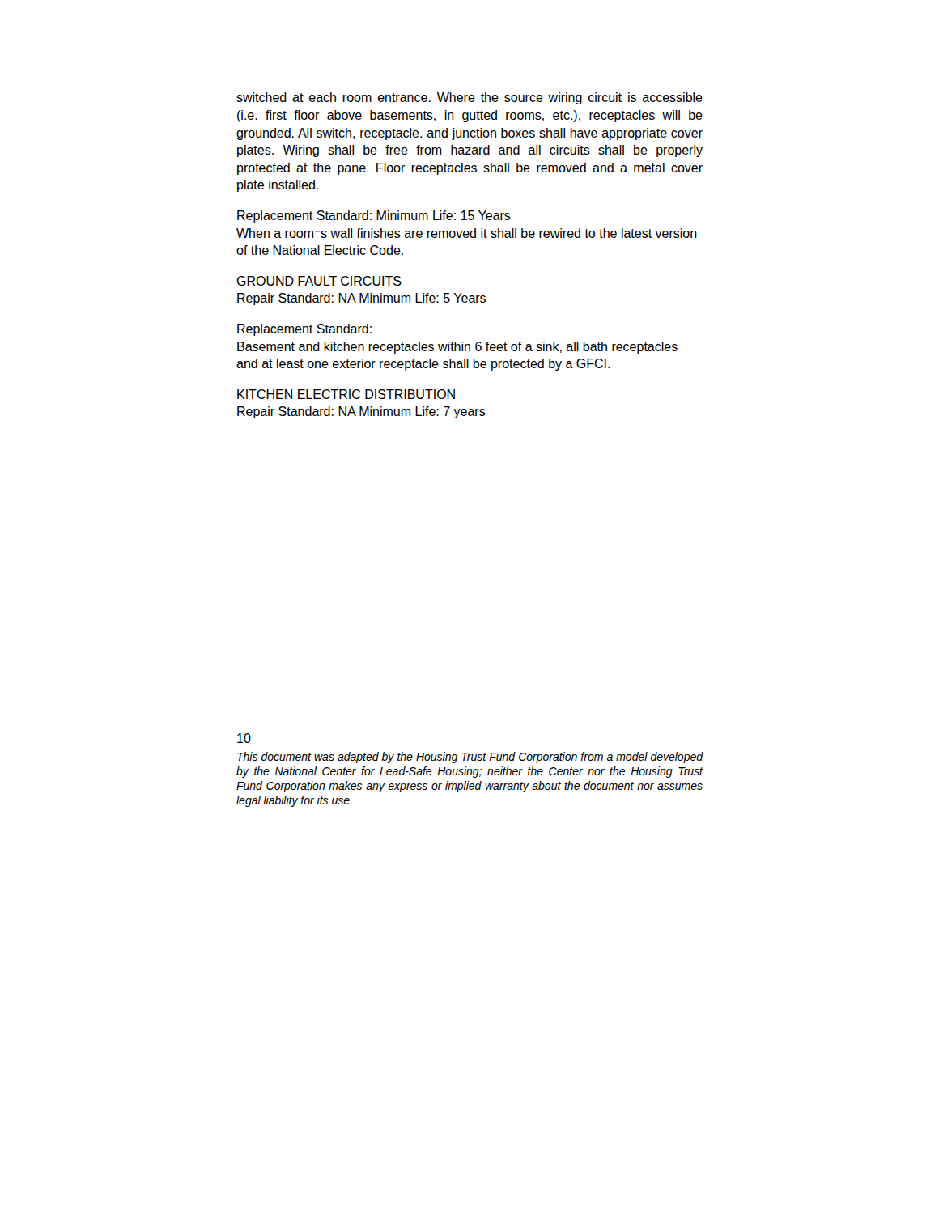switched at each room entrance. Where the source wiring circuit is accessible (i.e. first floor above basements, in gutted rooms, etc.), receptacles will be grounded. All switch, receptacle. and junction boxes shall have appropriate cover plates. Wiring shall be free from hazard and all circuits shall be properly protected at the pane. Floor receptacles shall be removed and a metal cover plate installed.
Replacement Standard: Minimum Life: 15 Years
When a room⁻s wall finishes are removed it shall be rewired to the latest version of the National Electric Code.
GROUND FAULT CIRCUITS
Repair Standard: NA Minimum Life: 5 Years
Replacement Standard:
Basement and kitchen receptacles within 6 feet of a sink, all bath receptacles and at least one exterior receptacle shall be protected by a GFCI.
KITCHEN ELECTRIC DISTRIBUTION
Repair Standard: NA Minimum Life: 7 years
10
This document was adapted by the Housing Trust Fund Corporation from a model developed by the National Center for Lead-Safe Housing; neither the Center nor the Housing Trust Fund Corporation makes any express or implied warranty about the document nor assumes legal liability for its use.